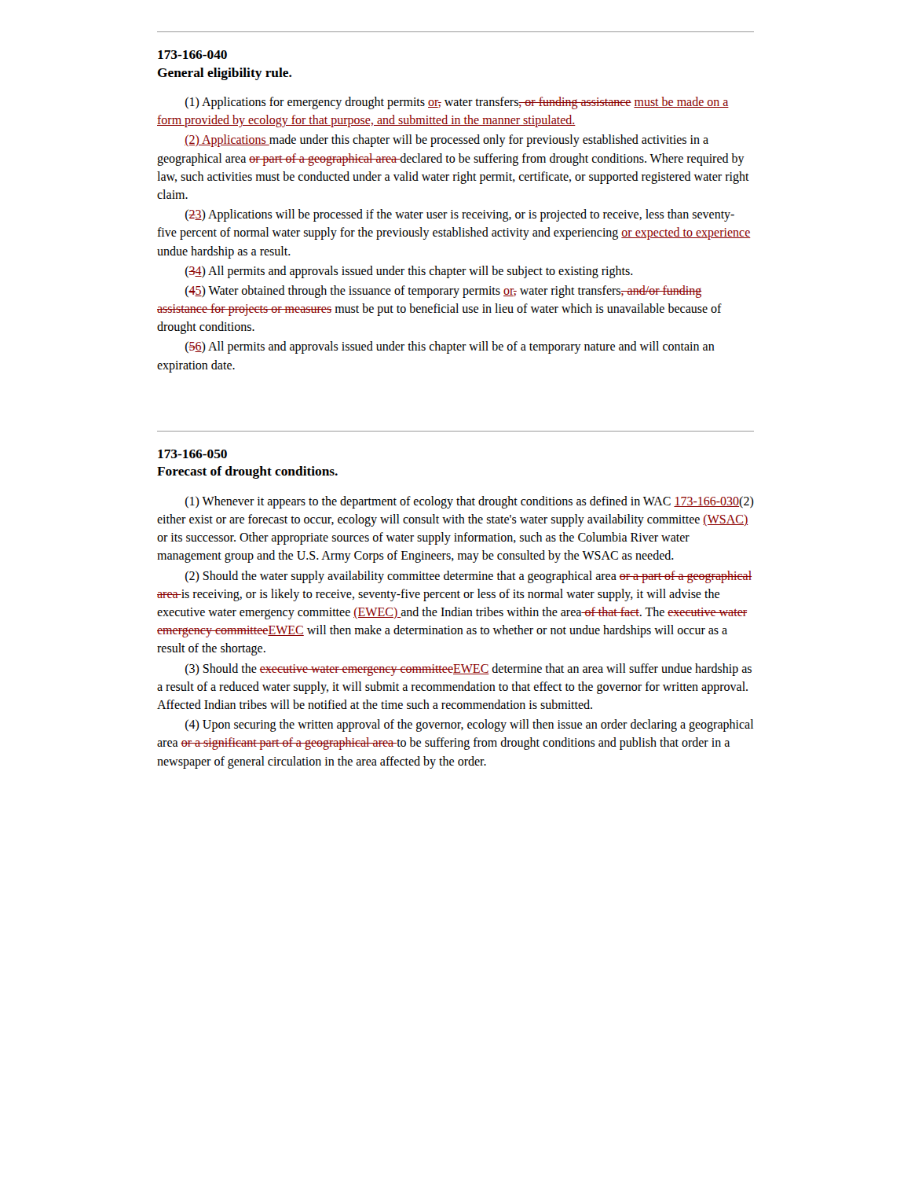173-166-040
General eligibility rule.
(1) Applications for emergency drought permits or, water transfers, or funding assistance must be made on a form provided by ecology for that purpose, and submitted in the manner stipulated.
(2) Applications made under this chapter will be processed only for previously established activities in a geographical area or part of a geographical area declared to be suffering from drought conditions. Where required by law, such activities must be conducted under a valid water right permit, certificate, or supported registered water right claim.
(23) Applications will be processed if the water user is receiving, or is projected to receive, less than seventy-five percent of normal water supply for the previously established activity and experiencing or expected to experience undue hardship as a result.
(34) All permits and approvals issued under this chapter will be subject to existing rights.
(45) Water obtained through the issuance of temporary permits or, water right transfers, and/or funding assistance for projects or measures must be put to beneficial use in lieu of water which is unavailable because of drought conditions.
(56) All permits and approvals issued under this chapter will be of a temporary nature and will contain an expiration date.
173-166-050
Forecast of drought conditions.
(1) Whenever it appears to the department of ecology that drought conditions as defined in WAC 173-166-030(2) either exist or are forecast to occur, ecology will consult with the state's water supply availability committee (WSAC) or its successor. Other appropriate sources of water supply information, such as the Columbia River water management group and the U.S. Army Corps of Engineers, may be consulted by the WSAC as needed.
(2) Should the water supply availability committee determine that a geographical area or a part of a geographical area is receiving, or is likely to receive, seventy-five percent or less of its normal water supply, it will advise the executive water emergency committee (EWEC) and the Indian tribes within the area of that fact. The executive water emergency committee EWEC will then make a determination as to whether or not undue hardships will occur as a result of the shortage.
(3) Should the executive water emergency committee EWEC determine that an area will suffer undue hardship as a result of a reduced water supply, it will submit a recommendation to that effect to the governor for written approval. Affected Indian tribes will be notified at the time such a recommendation is submitted.
(4) Upon securing the written approval of the governor, ecology will then issue an order declaring a geographical area or a significant part of a geographical area to be suffering from drought conditions and publish that order in a newspaper of general circulation in the area affected by the order.